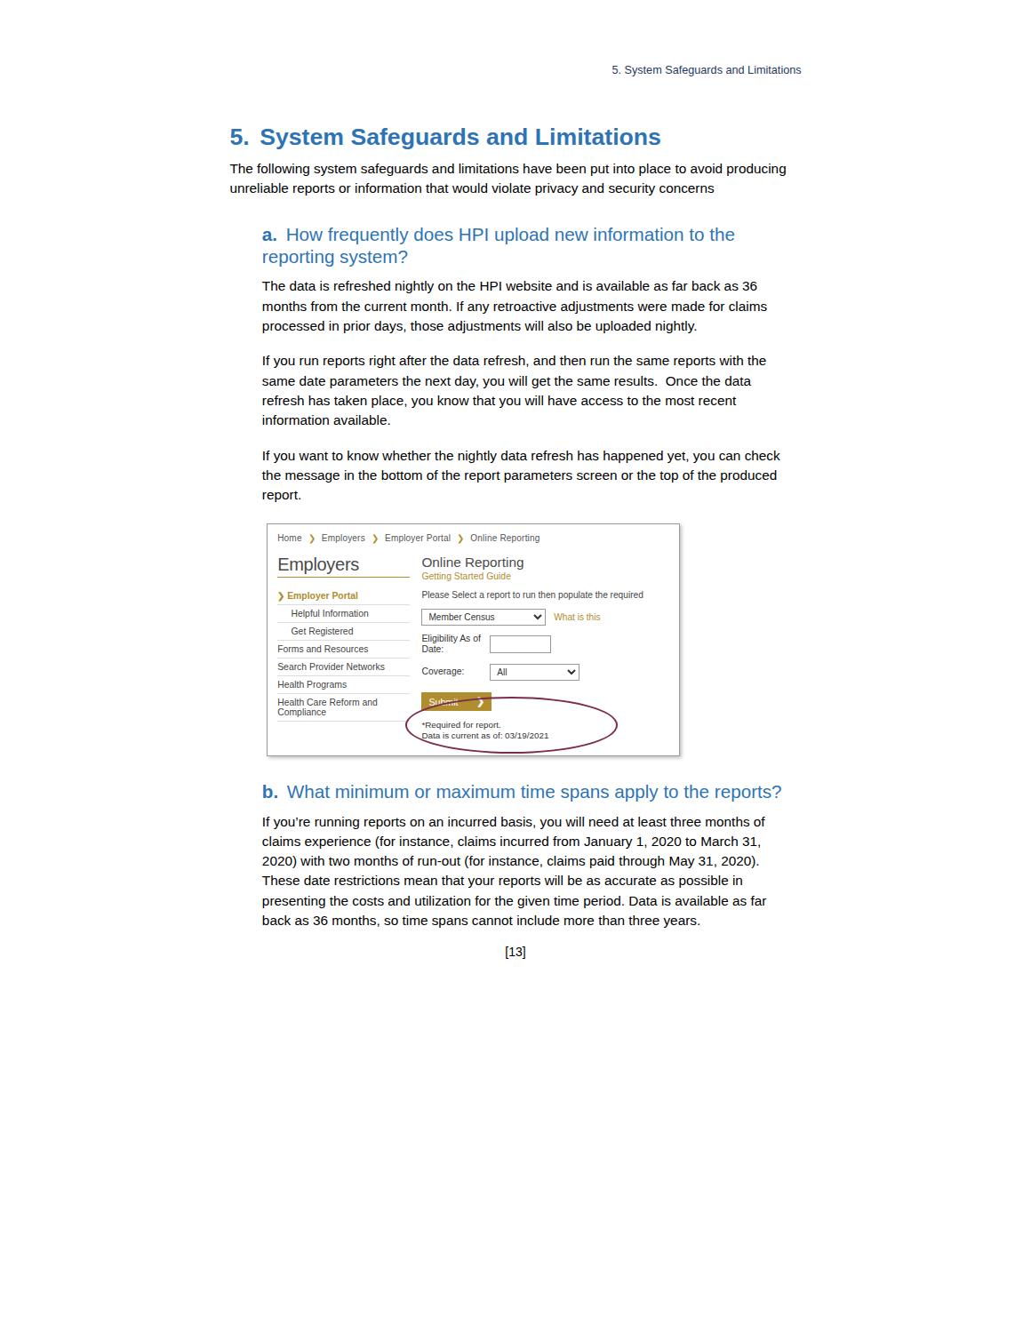5. System Safeguards and Limitations
5. System Safeguards and Limitations
The following system safeguards and limitations have been put into place to avoid producing unreliable reports or information that would violate privacy and security concerns
a. How frequently does HPI upload new information to the reporting system?
The data is refreshed nightly on the HPI website and is available as far back as 36 months from the current month. If any retroactive adjustments were made for claims processed in prior days, those adjustments will also be uploaded nightly.
If you run reports right after the data refresh, and then run the same reports with the same date parameters the next day, you will get the same results. Once the data refresh has taken place, you know that you will have access to the most recent information available.
If you want to know whether the nightly data refresh has happened yet, you can check the message in the bottom of the report parameters screen or the top of the produced report.
Home ❯ Employers ❯ Employer Portal ❯ Online Reporting
Employers
❯Employer Portal
Helpful Information
Get Registered
Forms and Resources
Search Provider Networks
Health Programs
Health Care Reform and Compliance
Online Reporting
Getting Started Guide
Please Select a report to run then populate the required
Member Census What is this
Eligibility As of Date:
Coverage:
All
Submit❯
*Required for report.
Data is current as of: 03/19/2021
b. What minimum or maximum time spans apply to the reports?
If you’re running reports on an incurred basis, you will need at least three months of claims experience (for instance, claims incurred from January 1, 2020 to March 31, 2020) with two months of run-out (for instance, claims paid through May 31, 2020). These date restrictions mean that your reports will be as accurate as possible in presenting the costs and utilization for the given time period. Data is available as far back as 36 months, so time spans cannot include more than three years.
[13]